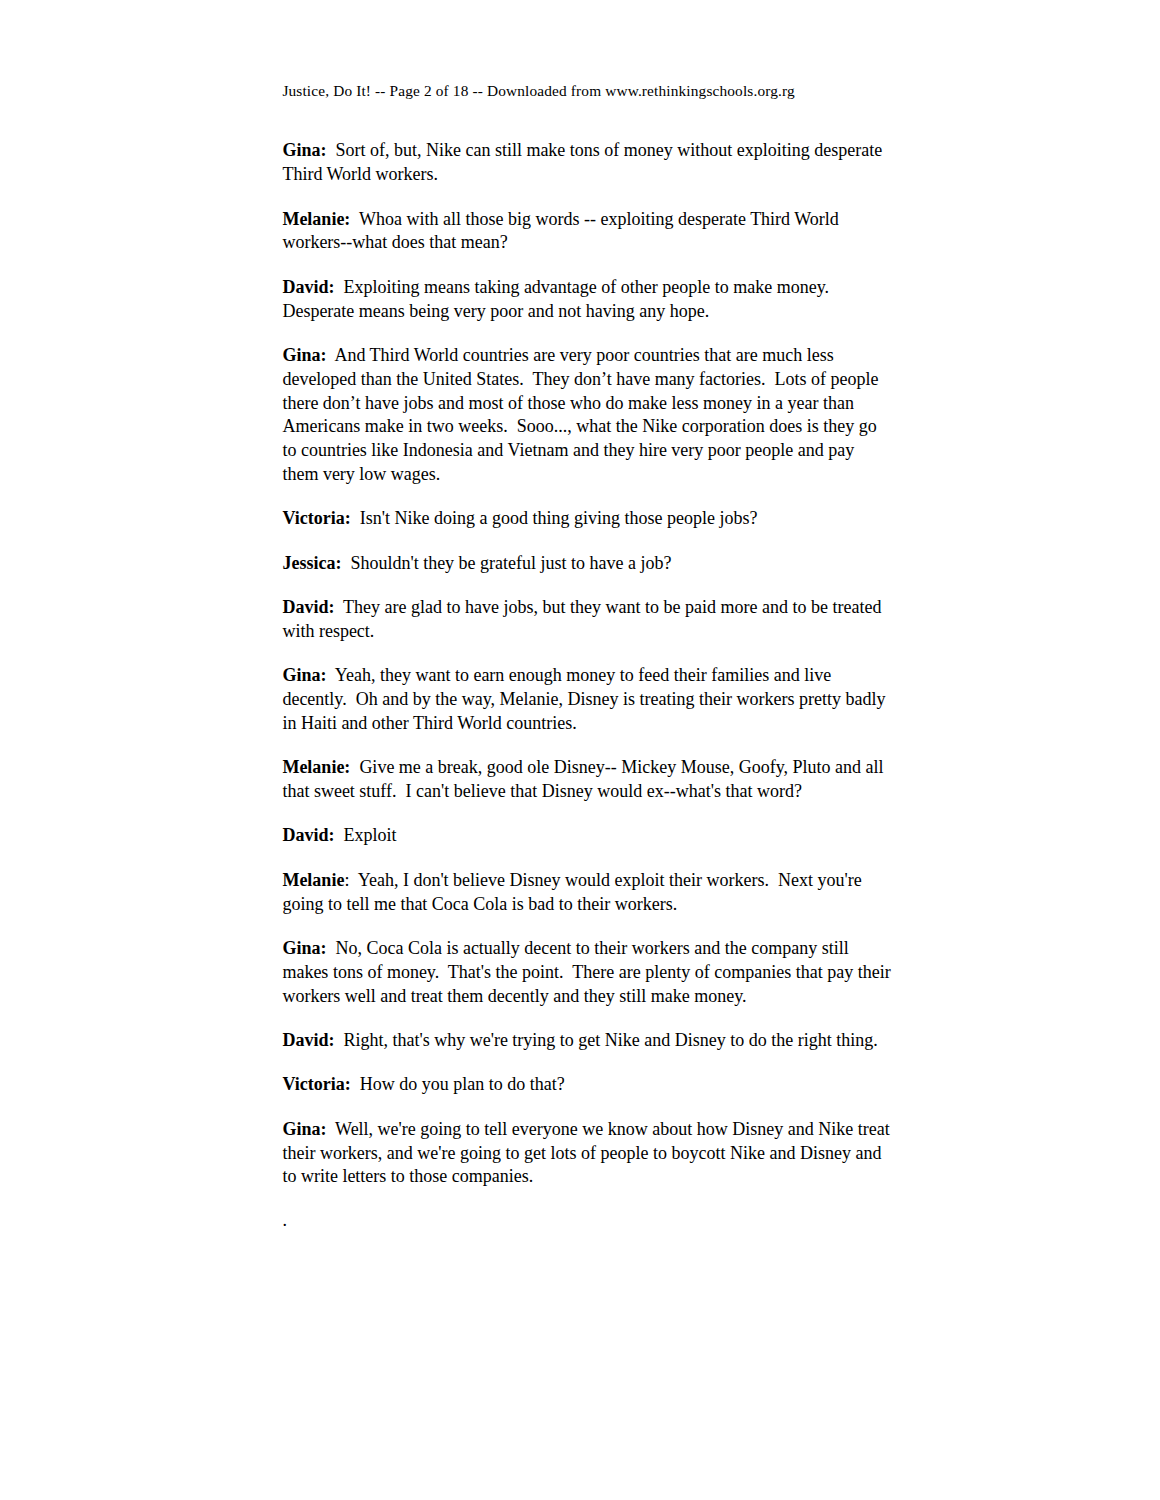Justice, Do It! -- Page 2 of 18 -- Downloaded from www.rethinkingschools.org.rg
Gina: Sort of, but, Nike can still make tons of money without exploiting desperate Third World workers.
Melanie: Whoa with all those big words -- exploiting desperate Third World workers--what does that mean?
David: Exploiting means taking advantage of other people to make money. Desperate means being very poor and not having any hope.
Gina: And Third World countries are very poor countries that are much less developed than the United States. They don’t have many factories. Lots of people there don’t have jobs and most of those who do make less money in a year than Americans make in two weeks. Sooo..., what the Nike corporation does is they go to countries like Indonesia and Vietnam and they hire very poor people and pay them very low wages.
Victoria: Isn't Nike doing a good thing giving those people jobs?
Jessica: Shouldn't they be grateful just to have a job?
David: They are glad to have jobs, but they want to be paid more and to be treated with respect.
Gina: Yeah, they want to earn enough money to feed their families and live decently. Oh and by the way, Melanie, Disney is treating their workers pretty badly in Haiti and other Third World countries.
Melanie: Give me a break, good ole Disney-- Mickey Mouse, Goofy, Pluto and all that sweet stuff. I can't believe that Disney would ex--what's that word?
David: Exploit
Melanie: Yeah, I don't believe Disney would exploit their workers. Next you're going to tell me that Coca Cola is bad to their workers.
Gina: No, Coca Cola is actually decent to their workers and the company still makes tons of money. That's the point. There are plenty of companies that pay their workers well and treat them decently and they still make money.
David: Right, that's why we're trying to get Nike and Disney to do the right thing.
Victoria: How do you plan to do that?
Gina: Well, we're going to tell everyone we know about how Disney and Nike treat their workers, and we're going to get lots of people to boycott Nike and Disney and to write letters to those companies.
.